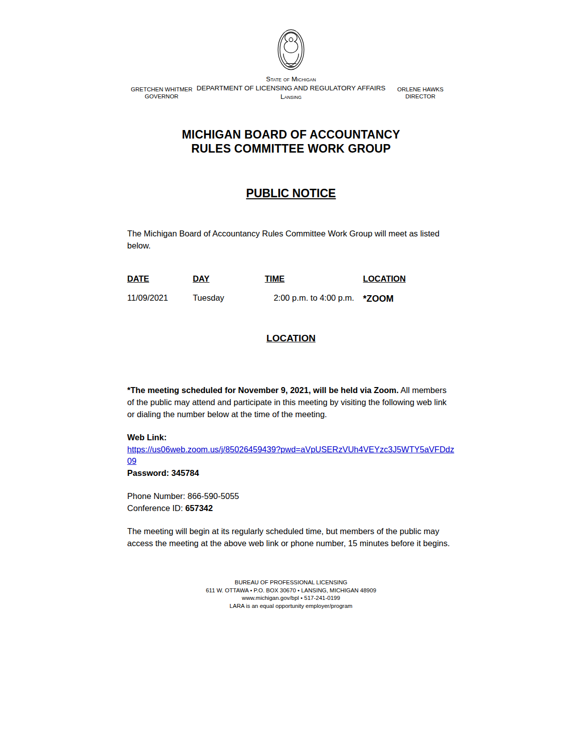GRETCHEN WHITMER
GOVERNOR
State of Michigan
DEPARTMENT OF LICENSING AND REGULATORY AFFAIRS
Lansing
ORLENE HAWKS
DIRECTOR
MICHIGAN BOARD OF ACCOUNTANCY
RULES COMMITTEE WORK GROUP
PUBLIC NOTICE
The Michigan Board of Accountancy Rules Committee Work Group will meet as listed below.
| DATE | DAY | TIME | LOCATION |
| --- | --- | --- | --- |
| 11/09/2021 | Tuesday | 2:00 p.m. to 4:00 p.m. | *ZOOM |
LOCATION
*The meeting scheduled for November 9, 2021, will be held via Zoom. All members of the public may attend and participate in this meeting by visiting the following web link or dialing the number below at the time of the meeting.
Web Link:
https://us06web.zoom.us/j/85026459439?pwd=aVpUSERzVUh4VEYzc3J5WTY5aVFDdz09
Password: 345784
Phone Number: 866-590-5055
Conference ID: 657342
The meeting will begin at its regularly scheduled time, but members of the public may access the meeting at the above web link or phone number, 15 minutes before it begins.
BUREAU OF PROFESSIONAL LICENSING
611 W. OTTAWA • P.O. BOX 30670 • LANSING, MICHIGAN 48909
www.michigan.gov/bpl • 517-241-0199
LARA is an equal opportunity employer/program